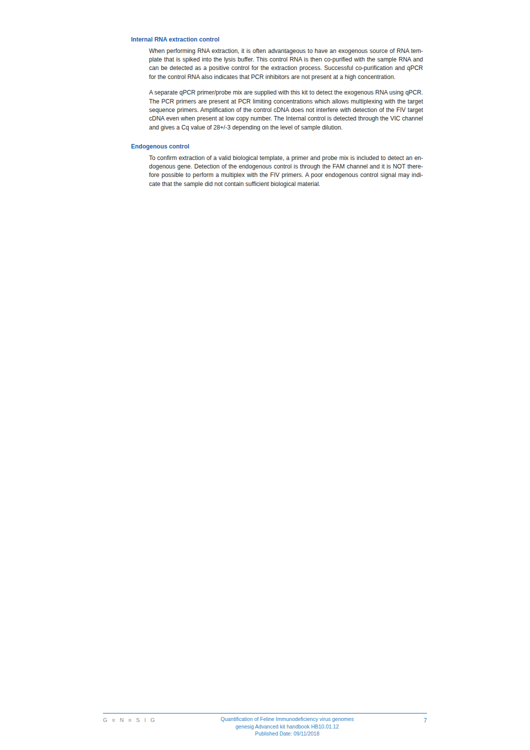Internal RNA extraction control
When performing RNA extraction, it is often advantageous to have an exogenous source of RNA template that is spiked into the lysis buffer. This control RNA is then co-purified with the sample RNA and can be detected as a positive control for the extraction process. Successful co-purification and qPCR for the control RNA also indicates that PCR inhibitors are not present at a high concentration.
A separate qPCR primer/probe mix are supplied with this kit to detect the exogenous RNA using qPCR. The PCR primers are present at PCR limiting concentrations which allows multiplexing with the target sequence primers. Amplification of the control cDNA does not interfere with detection of the FIV target cDNA even when present at low copy number. The Internal control is detected through the VIC channel and gives a Cq value of 28+/-3 depending on the level of sample dilution.
Endogenous control
To confirm extraction of a valid biological template, a primer and probe mix is included to detect an endogenous gene. Detection of the endogenous control is through the FAM channel and it is NOT therefore possible to perform a multiplex with the FIV primers. A poor endogenous control signal may indicate that the sample did not contain sufficient biological material.
G ≡ N ≡ S I G
Quantification of Feline Immunodeficiency virus genomes
genesig Advanced kit handbook HB10.01.12
Published Date: 09/11/2018
7